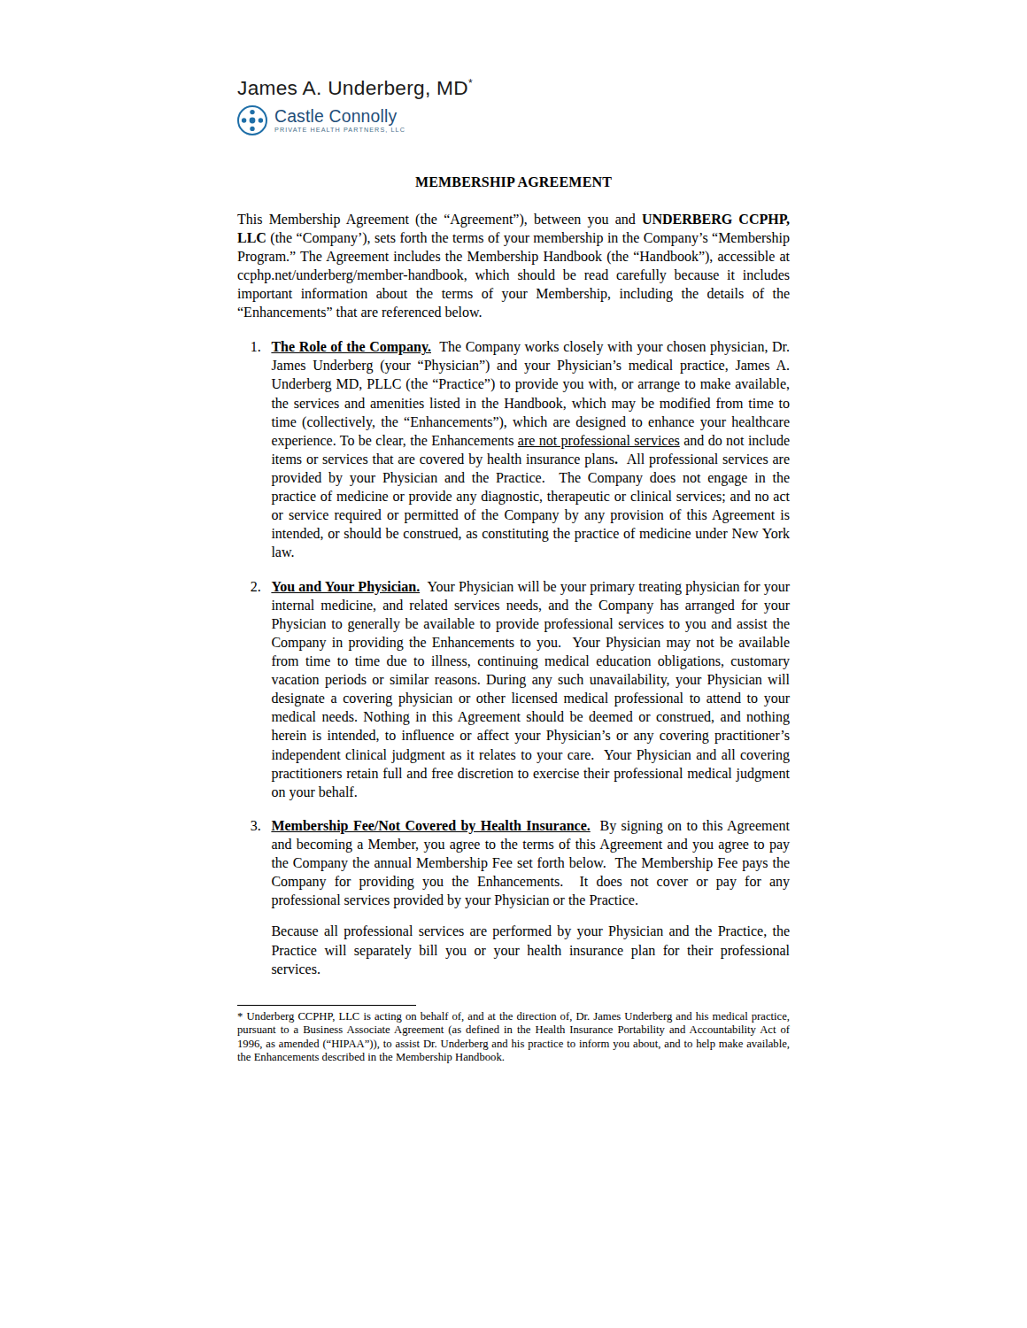James A. Underberg, MD*
Castle Connolly
PRIVATE HEALTH PARTNERS, LLC
MEMBERSHIP AGREEMENT
This Membership Agreement (the “Agreement”), between you and UNDERBERG CCPHP, LLC (the “Company’), sets forth the terms of your membership in the Company’s “Membership Program.” The Agreement includes the Membership Handbook (the “Handbook”), accessible at ccphp.net/underberg/member-handbook, which should be read carefully because it includes important information about the terms of your Membership, including the details of the “Enhancements” that are referenced below.
The Role of the Company. The Company works closely with your chosen physician, Dr. James Underberg (your “Physician”) and your Physician’s medical practice, James A. Underberg MD, PLLC (the “Practice”) to provide you with, or arrange to make available, the services and amenities listed in the Handbook, which may be modified from time to time (collectively, the “Enhancements”), which are designed to enhance your healthcare experience. To be clear, the Enhancements are not professional services and do not include items or services that are covered by health insurance plans. All professional services are provided by your Physician and the Practice. The Company does not engage in the practice of medicine or provide any diagnostic, therapeutic or clinical services; and no act or service required or permitted of the Company by any provision of this Agreement is intended, or should be construed, as constituting the practice of medicine under New York law.
You and Your Physician. Your Physician will be your primary treating physician for your internal medicine, and related services needs, and the Company has arranged for your Physician to generally be available to provide professional services to you and assist the Company in providing the Enhancements to you. Your Physician may not be available from time to time due to illness, continuing medical education obligations, customary vacation periods or similar reasons. During any such unavailability, your Physician will designate a covering physician or other licensed medical professional to attend to your medical needs. Nothing in this Agreement should be deemed or construed, and nothing herein is intended, to influence or affect your Physician’s or any covering practitioner’s independent clinical judgment as it relates to your care. Your Physician and all covering practitioners retain full and free discretion to exercise their professional medical judgment on your behalf.
Membership Fee/Not Covered by Health Insurance. By signing on to this Agreement and becoming a Member, you agree to the terms of this Agreement and you agree to pay the Company the annual Membership Fee set forth below. The Membership Fee pays the Company for providing you the Enhancements. It does not cover or pay for any professional services provided by your Physician or the Practice.
Because all professional services are performed by your Physician and the Practice, the Practice will separately bill you or your health insurance plan for their professional services.
* Underberg CCPHP, LLC is acting on behalf of, and at the direction of, Dr. James Underberg and his medical practice, pursuant to a Business Associate Agreement (as defined in the Health Insurance Portability and Accountability Act of 1996, as amended (“HIPAA”)), to assist Dr. Underberg and his practice to inform you about, and to help make available, the Enhancements described in the Membership Handbook.